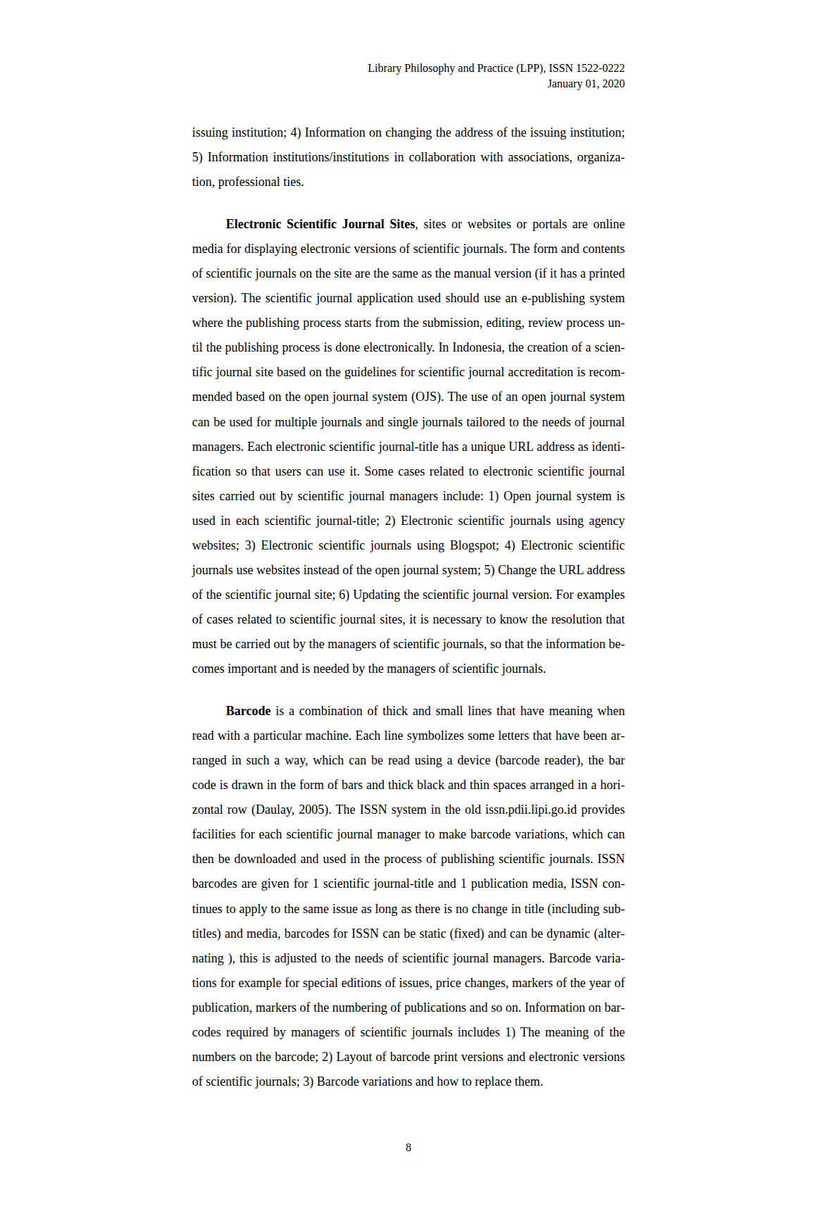Library Philosophy and Practice (LPP), ISSN 1522-0222
January 01, 2020
issuing institution; 4) Information on changing the address of the issuing institution; 5) Information institutions/institutions in collaboration with associations, organization, professional ties.
Electronic Scientific Journal Sites, sites or websites or portals are online media for displaying electronic versions of scientific journals. The form and contents of scientific journals on the site are the same as the manual version (if it has a printed version). The scientific journal application used should use an e-publishing system where the publishing process starts from the submission, editing, review process until the publishing process is done electronically. In Indonesia, the creation of a scientific journal site based on the guidelines for scientific journal accreditation is recommended based on the open journal system (OJS). The use of an open journal system can be used for multiple journals and single journals tailored to the needs of journal managers. Each electronic scientific journal-title has a unique URL address as identification so that users can use it. Some cases related to electronic scientific journal sites carried out by scientific journal managers include: 1) Open journal system is used in each scientific journal-title; 2) Electronic scientific journals using agency websites; 3) Electronic scientific journals using Blogspot; 4) Electronic scientific journals use websites instead of the open journal system; 5) Change the URL address of the scientific journal site; 6) Updating the scientific journal version. For examples of cases related to scientific journal sites, it is necessary to know the resolution that must be carried out by the managers of scientific journals, so that the information becomes important and is needed by the managers of scientific journals.
Barcode is a combination of thick and small lines that have meaning when read with a particular machine. Each line symbolizes some letters that have been arranged in such a way, which can be read using a device (barcode reader), the bar code is drawn in the form of bars and thick black and thin spaces arranged in a horizontal row (Daulay, 2005). The ISSN system in the old issn.pdii.lipi.go.id provides facilities for each scientific journal manager to make barcode variations, which can then be downloaded and used in the process of publishing scientific journals. ISSN barcodes are given for 1 scientific journal-title and 1 publication media, ISSN continues to apply to the same issue as long as there is no change in title (including subtitles) and media, barcodes for ISSN can be static (fixed) and can be dynamic (alternating ), this is adjusted to the needs of scientific journal managers. Barcode variations for example for special editions of issues, price changes, markers of the year of publication, markers of the numbering of publications and so on. Information on barcodes required by managers of scientific journals includes 1) The meaning of the numbers on the barcode; 2) Layout of barcode print versions and electronic versions of scientific journals; 3) Barcode variations and how to replace them.
8